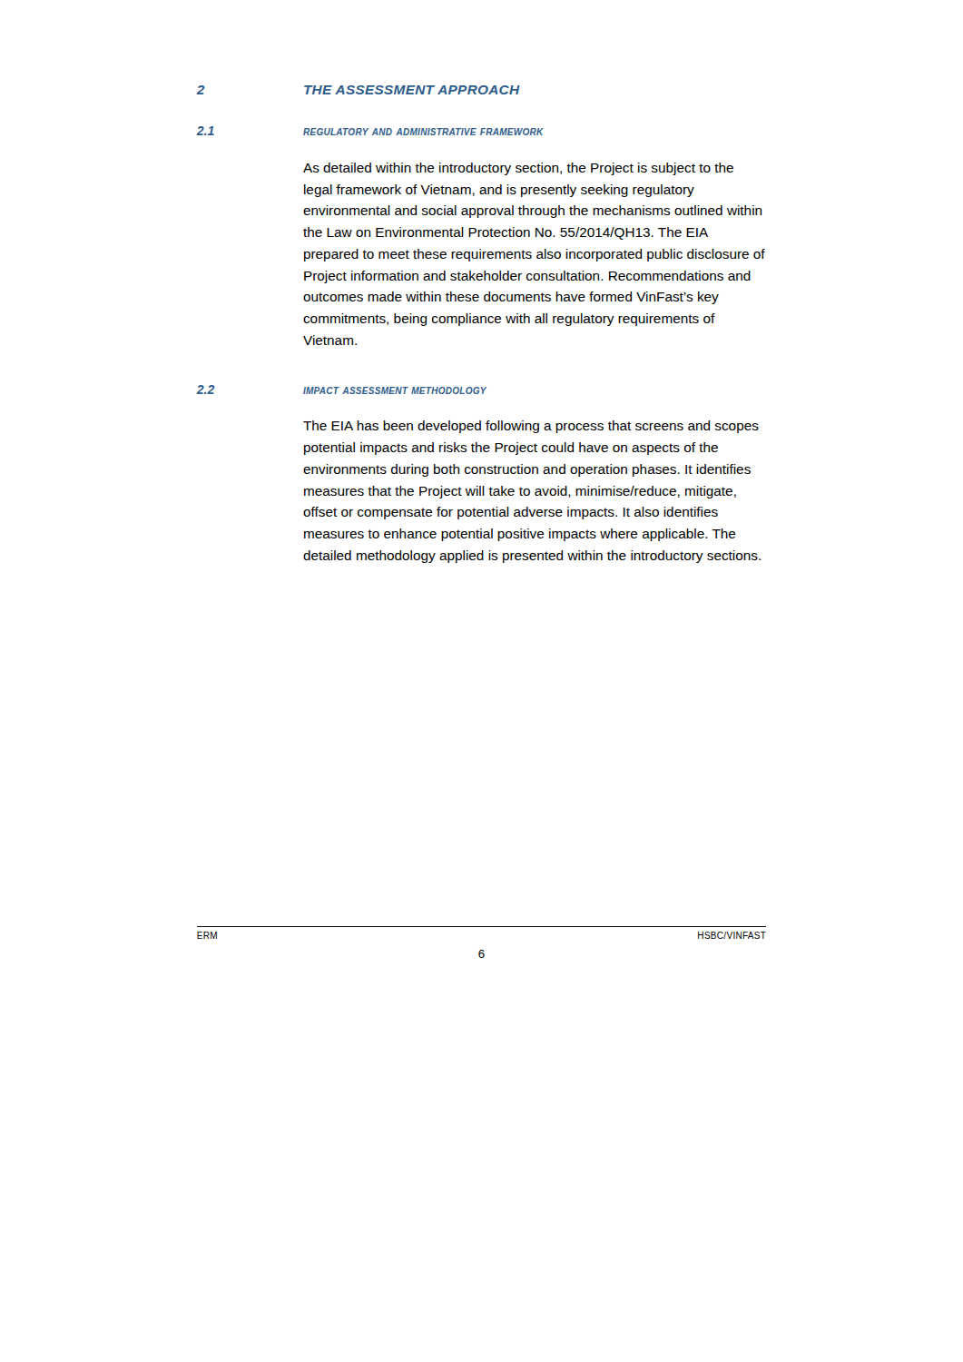2
The Assessment Approach
2.1
Regulatory and Administrative Framework
As detailed within the introductory section, the Project is subject to the legal framework of Vietnam, and is presently seeking regulatory environmental and social approval through the mechanisms outlined within the Law on Environmental Protection No. 55/2014/QH13. The EIA prepared to meet these requirements also incorporated public disclosure of Project information and stakeholder consultation. Recommendations and outcomes made within these documents have formed VinFast’s key commitments, being compliance with all regulatory requirements of Vietnam.
2.2
Impact Assessment Methodology
The EIA has been developed following a process that screens and scopes potential impacts and risks the Project could have on aspects of the environments during both construction and operation phases. It identifies measures that the Project will take to avoid, minimise/reduce, mitigate, offset or compensate for potential adverse impacts. It also identifies measures to enhance potential positive impacts where applicable. The detailed methodology applied is presented within the introductory sections.
ERM HSBC/VINFAST
6